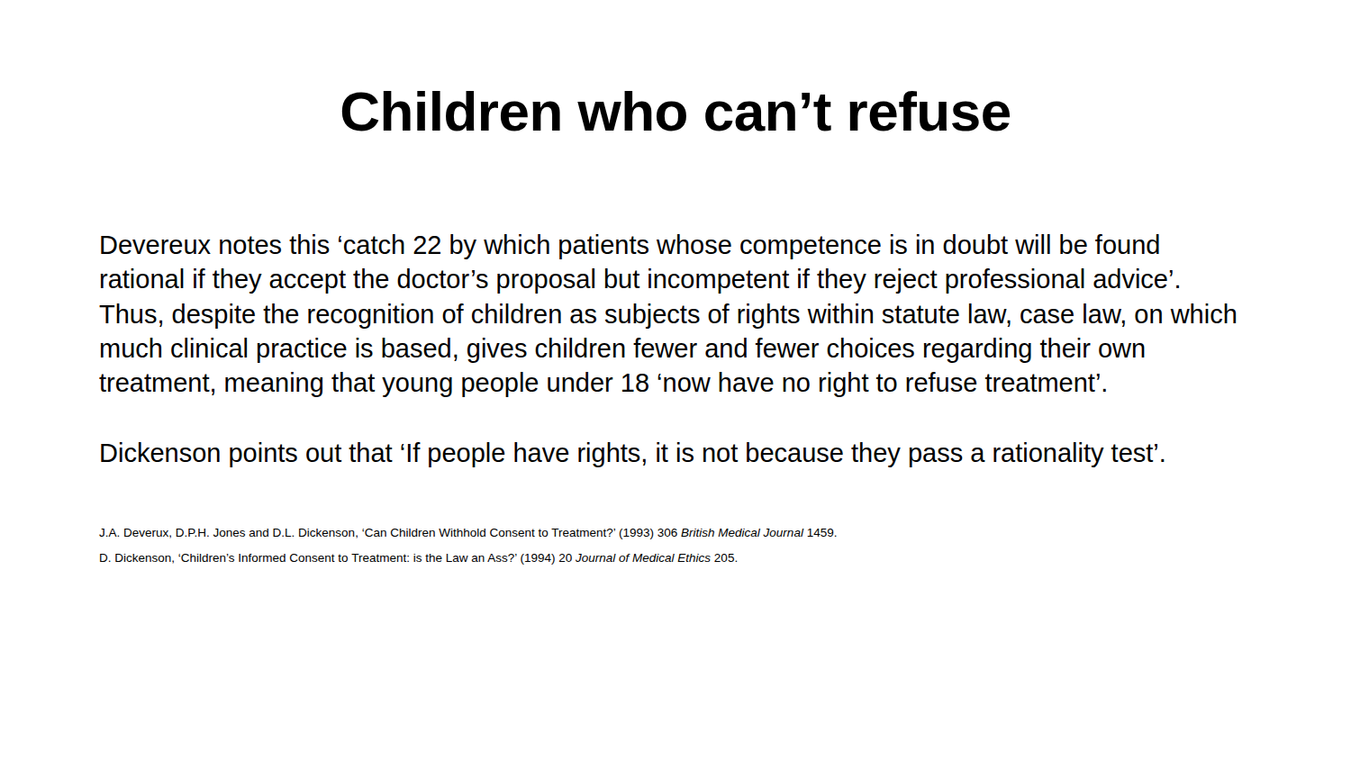Children who can’t refuse
Devereux notes this ‘catch 22 by which patients whose competence is in doubt will be found rational if they accept the doctor’s proposal but incompetent if they reject professional advice’. Thus, despite the recognition of children as subjects of rights within statute law, case law, on which much clinical practice is based, gives children fewer and fewer choices regarding their own treatment, meaning that young people under 18 ‘now have no right to refuse treatment’.
Dickenson points out that ‘If people have rights, it is not because they pass a rationality test’.
J.A. Deverux, D.P.H. Jones and D.L. Dickenson, ‘Can Children Withhold Consent to Treatment?’ (1993) 306 British Medical Journal 1459.
D. Dickenson, ‘Children’s Informed Consent to Treatment: is the Law an Ass?’ (1994) 20 Journal of Medical Ethics 205.